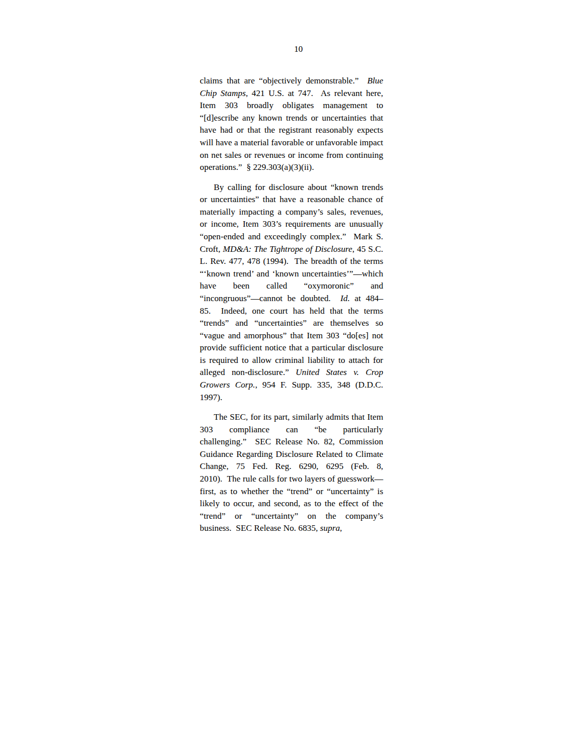10
claims that are “objectively demonstrable.” Blue Chip Stamps, 421 U.S. at 747. As relevant here, Item 303 broadly obligates management to “[d]escribe any known trends or uncertainties that have had or that the registrant reasonably expects will have a material favorable or unfavorable impact on net sales or revenues or income from continuing operations.” § 229.303(a)(3)(ii).
By calling for disclosure about “known trends or uncertainties” that have a reasonable chance of materially impacting a company’s sales, revenues, or income, Item 303’s requirements are unusually “open-ended and exceedingly complex.” Mark S. Croft, MD&A: The Tightrope of Disclosure, 45 S.C. L. Rev. 477, 478 (1994). The breadth of the terms “‘known trend’ and ‘known uncertainties’”—which have been called “oxymoronic” and “incongruous”—cannot be doubted. Id. at 484–85. Indeed, one court has held that the terms “trends” and “uncertainties” are themselves so “vague and amorphous” that Item 303 “do[es] not provide sufficient notice that a particular disclosure is required to allow criminal liability to attach for alleged non-disclosure.” United States v. Crop Growers Corp., 954 F. Supp. 335, 348 (D.D.C. 1997).
The SEC, for its part, similarly admits that Item 303 compliance can “be particularly challenging.” SEC Release No. 82, Commission Guidance Regarding Disclosure Related to Climate Change, 75 Fed. Reg. 6290, 6295 (Feb. 8, 2010). The rule calls for two layers of guesswork—first, as to whether the “trend” or “uncertainty” is likely to occur, and second, as to the effect of the “trend” or “uncertainty” on the company’s business. SEC Release No. 6835, supra,